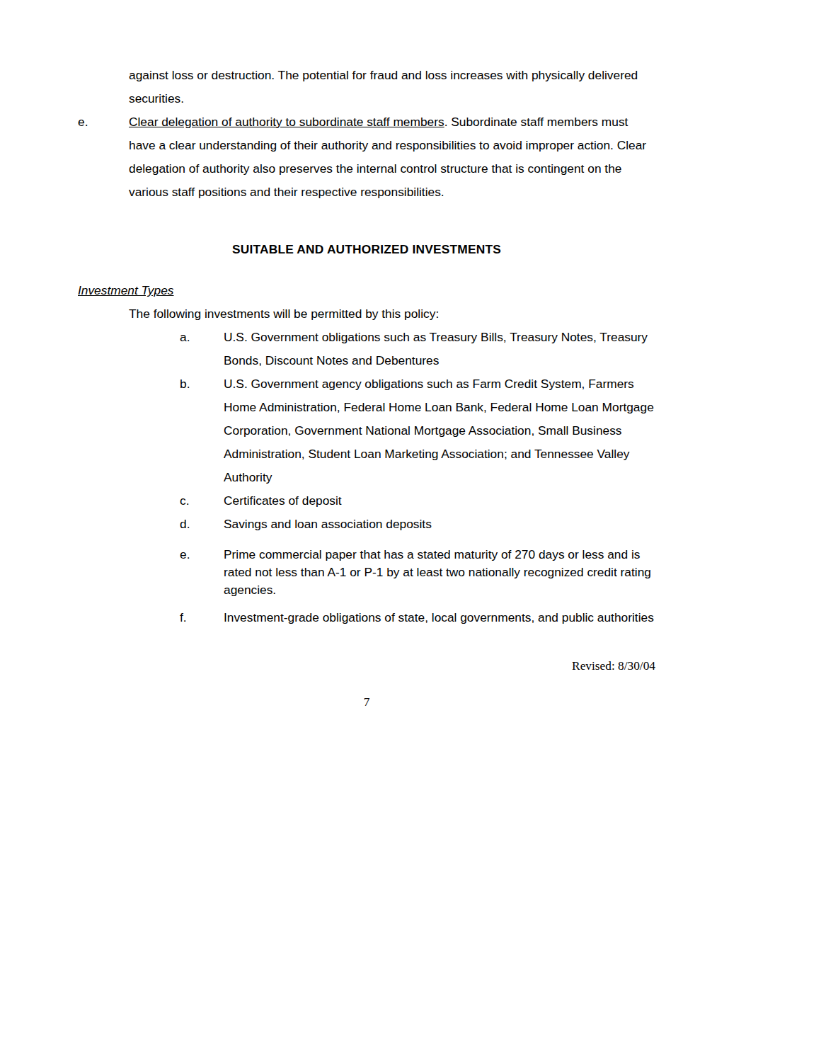against loss or destruction. The potential for fraud and loss increases with physically delivered securities.
e.
Clear delegation of authority to subordinate staff members. Subordinate staff members must have a clear understanding of their authority and responsibilities to avoid improper action. Clear delegation of authority also preserves the internal control structure that is contingent on the various staff positions and their respective responsibilities.
SUITABLE AND AUTHORIZED INVESTMENTS
Investment Types
The following investments will be permitted by this policy:
a.
U.S. Government obligations such as Treasury Bills, Treasury Notes, Treasury Bonds, Discount Notes and Debentures
b.
U.S. Government agency obligations such as Farm Credit System, Farmers Home Administration, Federal Home Loan Bank, Federal Home Loan Mortgage Corporation, Government National Mortgage Association, Small Business Administration, Student Loan Marketing Association; and Tennessee Valley Authority
c.
Certificates of deposit
d.
Savings and loan association deposits
e.
Prime commercial paper that has a stated maturity of 270 days or less and is rated not less than A-1 or P-1 by at least two nationally recognized credit rating agencies.
f.
Investment-grade obligations of state, local governments, and public authorities
Revised: 8/30/04
7